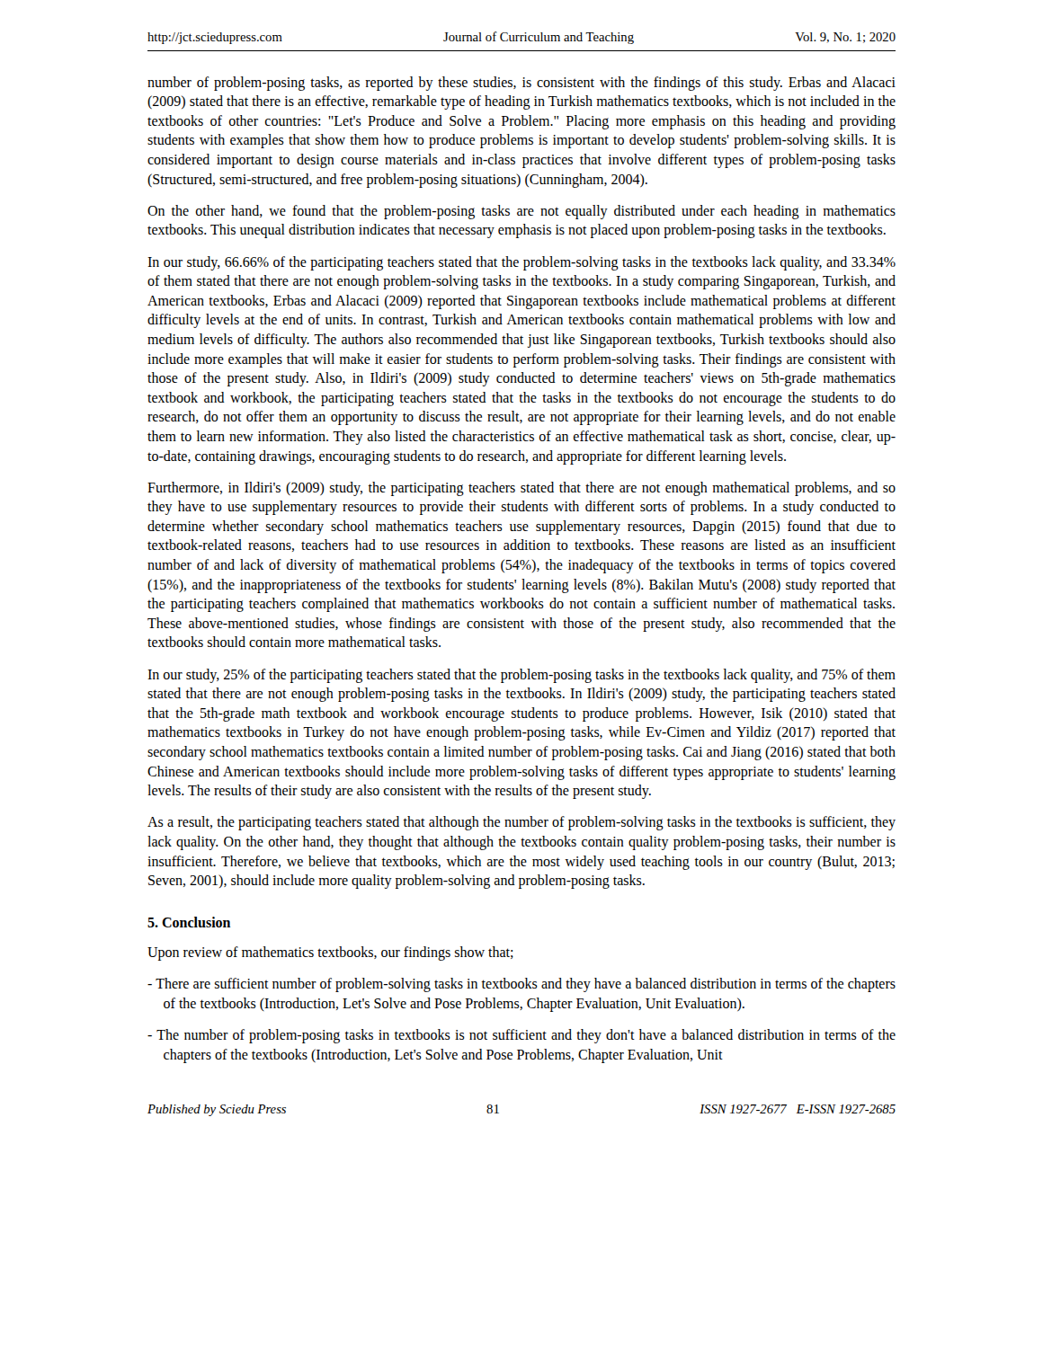http://jct.sciedupress.com Journal of Curriculum and Teaching Vol. 9, No. 1; 2020
number of problem-posing tasks, as reported by these studies, is consistent with the findings of this study. Erbas and Alacaci (2009) stated that there is an effective, remarkable type of heading in Turkish mathematics textbooks, which is not included in the textbooks of other countries: "Let's Produce and Solve a Problem." Placing more emphasis on this heading and providing students with examples that show them how to produce problems is important to develop students' problem-solving skills. It is considered important to design course materials and in-class practices that involve different types of problem-posing tasks (Structured, semi-structured, and free problem-posing situations) (Cunningham, 2004).
On the other hand, we found that the problem-posing tasks are not equally distributed under each heading in mathematics textbooks. This unequal distribution indicates that necessary emphasis is not placed upon problem-posing tasks in the textbooks.
In our study, 66.66% of the participating teachers stated that the problem-solving tasks in the textbooks lack quality, and 33.34% of them stated that there are not enough problem-solving tasks in the textbooks. In a study comparing Singaporean, Turkish, and American textbooks, Erbas and Alacaci (2009) reported that Singaporean textbooks include mathematical problems at different difficulty levels at the end of units. In contrast, Turkish and American textbooks contain mathematical problems with low and medium levels of difficulty. The authors also recommended that just like Singaporean textbooks, Turkish textbooks should also include more examples that will make it easier for students to perform problem-solving tasks. Their findings are consistent with those of the present study. Also, in Ildiri's (2009) study conducted to determine teachers' views on 5th-grade mathematics textbook and workbook, the participating teachers stated that the tasks in the textbooks do not encourage the students to do research, do not offer them an opportunity to discuss the result, are not appropriate for their learning levels, and do not enable them to learn new information. They also listed the characteristics of an effective mathematical task as short, concise, clear, up-to-date, containing drawings, encouraging students to do research, and appropriate for different learning levels.
Furthermore, in Ildiri's (2009) study, the participating teachers stated that there are not enough mathematical problems, and so they have to use supplementary resources to provide their students with different sorts of problems. In a study conducted to determine whether secondary school mathematics teachers use supplementary resources, Dapgin (2015) found that due to textbook-related reasons, teachers had to use resources in addition to textbooks. These reasons are listed as an insufficient number of and lack of diversity of mathematical problems (54%), the inadequacy of the textbooks in terms of topics covered (15%), and the inappropriateness of the textbooks for students' learning levels (8%). Bakilan Mutu's (2008) study reported that the participating teachers complained that mathematics workbooks do not contain a sufficient number of mathematical tasks. These above-mentioned studies, whose findings are consistent with those of the present study, also recommended that the textbooks should contain more mathematical tasks.
In our study, 25% of the participating teachers stated that the problem-posing tasks in the textbooks lack quality, and 75% of them stated that there are not enough problem-posing tasks in the textbooks. In Ildiri's (2009) study, the participating teachers stated that the 5th-grade math textbook and workbook encourage students to produce problems. However, Isik (2010) stated that mathematics textbooks in Turkey do not have enough problem-posing tasks, while Ev-Cimen and Yildiz (2017) reported that secondary school mathematics textbooks contain a limited number of problem-posing tasks. Cai and Jiang (2016) stated that both Chinese and American textbooks should include more problem-solving tasks of different types appropriate to students' learning levels. The results of their study are also consistent with the results of the present study.
As a result, the participating teachers stated that although the number of problem-solving tasks in the textbooks is sufficient, they lack quality. On the other hand, they thought that although the textbooks contain quality problem-posing tasks, their number is insufficient. Therefore, we believe that textbooks, which are the most widely used teaching tools in our country (Bulut, 2013; Seven, 2001), should include more quality problem-solving and problem-posing tasks.
5. Conclusion
Upon review of mathematics textbooks, our findings show that;
- There are sufficient number of problem-solving tasks in textbooks and they have a balanced distribution in terms of the chapters of the textbooks (Introduction, Let's Solve and Pose Problems, Chapter Evaluation, Unit Evaluation).
- The number of problem-posing tasks in textbooks is not sufficient and they don't have a balanced distribution in terms of the chapters of the textbooks (Introduction, Let's Solve and Pose Problems, Chapter Evaluation, Unit
Published by Sciedu Press 81 ISSN 1927-2677 E-ISSN 1927-2685